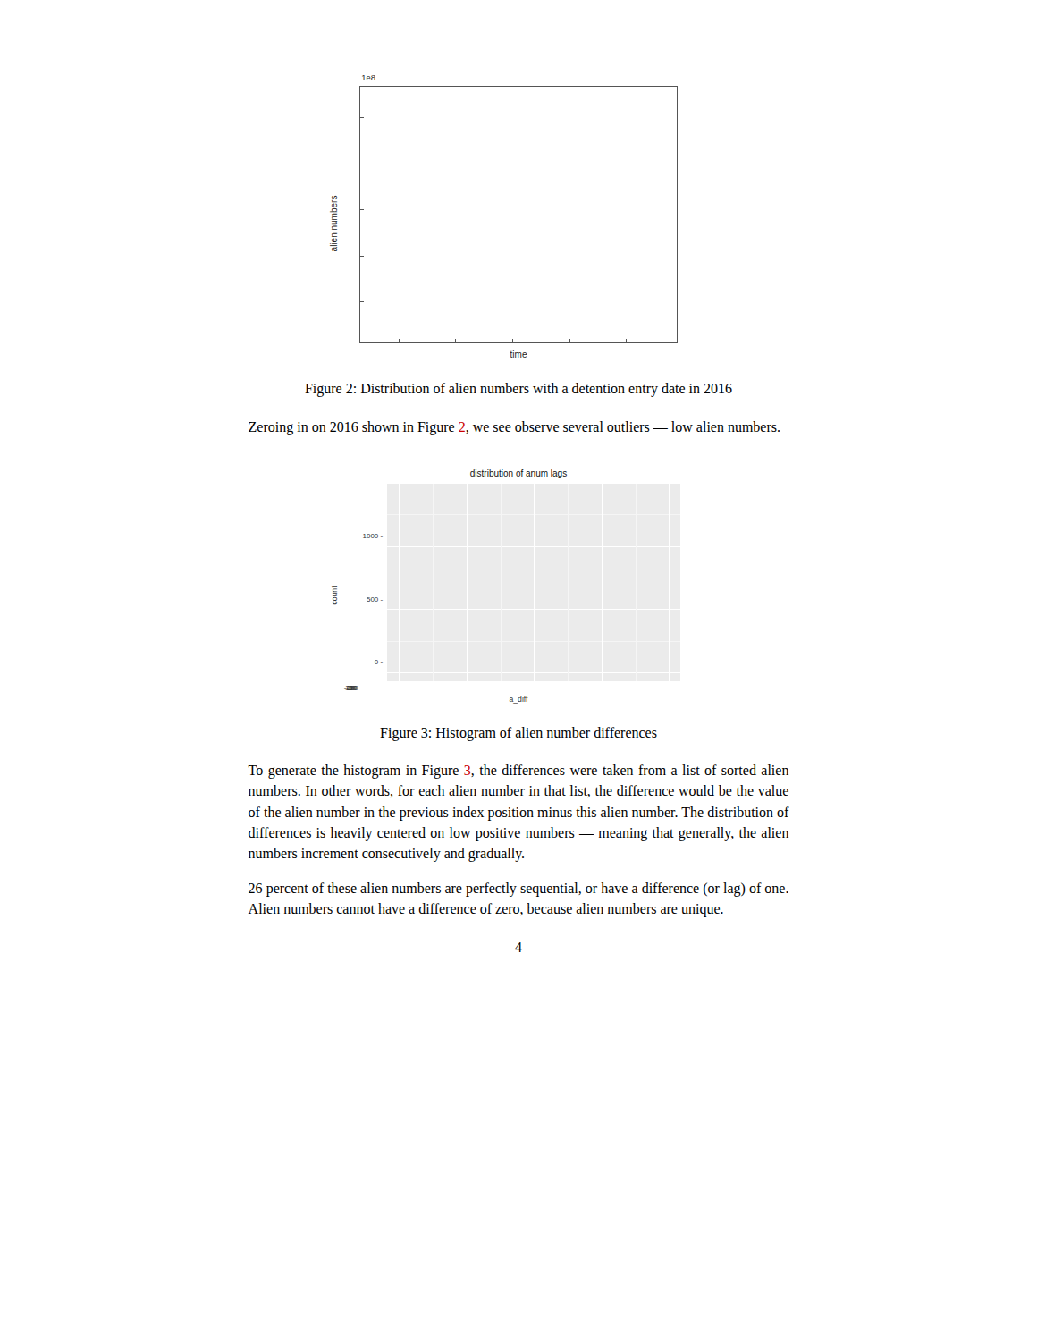1e8
alien numbers
time
Figure 2: Distribution of alien numbers with a detention entry date in 2016
Zeroing in on 2016 shown in Figure 2, we see observe several outliers — low alien numbers.
distribution of anum lags
count
0 -
500 -
1000 -
-100
-50
0
50
100
a_diff
Figure 3: Histogram of alien number differences
To generate the histogram in Figure 3, the differences were taken from a list of sorted alien numbers. In other words, for each alien number in that list, the difference would be the value of the alien number in the previous index position minus this alien number. The distribution of differences is heavily centered on low positive numbers — meaning that generally, the alien numbers increment consecutively and gradually.
26 percent of these alien numbers are perfectly sequential, or have a difference (or lag) of one. Alien numbers cannot have a difference of zero, because alien numbers are unique.
4